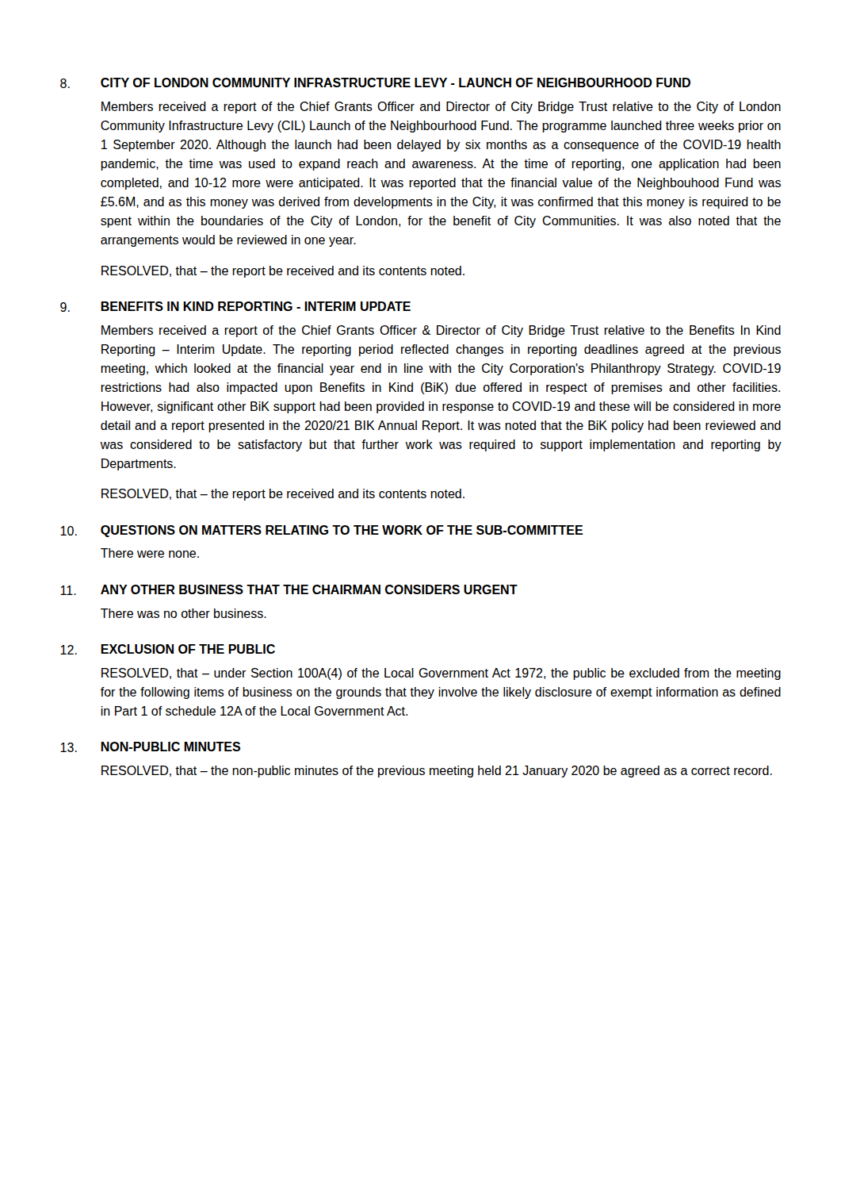City of London Community Infrastructure Levy - Launch of Neighbourhood Fund
Members received a report of the Chief Grants Officer and Director of City Bridge Trust relative to the City of London Community Infrastructure Levy (CIL) Launch of the Neighbourhood Fund. The programme launched three weeks prior on 1 September 2020. Although the launch had been delayed by six months as a consequence of the COVID-19 health pandemic, the time was used to expand reach and awareness. At the time of reporting, one application had been completed, and 10-12 more were anticipated. It was reported that the financial value of the Neighbouhood Fund was £5.6M, and as this money was derived from developments in the City, it was confirmed that this money is required to be spent within the boundaries of the City of London, for the benefit of City Communities. It was also noted that the arrangements would be reviewed in one year.
RESOLVED, that – the report be received and its contents noted.
Benefits in Kind Reporting - Interim Update
Members received a report of the Chief Grants Officer & Director of City Bridge Trust relative to the Benefits In Kind Reporting – Interim Update. The reporting period reflected changes in reporting deadlines agreed at the previous meeting, which looked at the financial year end in line with the City Corporation's Philanthropy Strategy. COVID-19 restrictions had also impacted upon Benefits in Kind (BiK) due offered in respect of premises and other facilities. However, significant other BiK support had been provided in response to COVID-19 and these will be considered in more detail and a report presented in the 2020/21 BIK Annual Report. It was noted that the BiK policy had been reviewed and was considered to be satisfactory but that further work was required to support implementation and reporting by Departments.
RESOLVED, that – the report be received and its contents noted.
Questions on Matters Relating to the Work of the Sub-Committee
There were none.
Any Other Business That the Chairman Considers Urgent
There was no other business.
Exclusion of the Public
RESOLVED, that – under Section 100A(4) of the Local Government Act 1972, the public be excluded from the meeting for the following items of business on the grounds that they involve the likely disclosure of exempt information as defined in Part 1 of schedule 12A of the Local Government Act.
Non-Public Minutes
RESOLVED, that – the non-public minutes of the previous meeting held 21 January 2020 be agreed as a correct record.